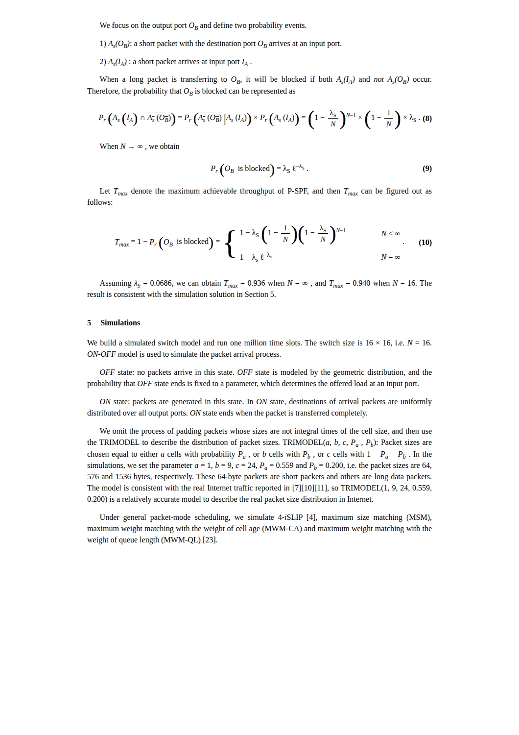We focus on the output port OB and define two probability events.
1) As(OB): a short packet with the destination port OB arrives at an input port.
2) As(IA) : a short packet arrives at input port IA .
When a long packet is transferring to OB, it will be blocked if both As(IA) and not As(OB) occur. Therefore, the probability that OB is blocked can be represented as
Pr (As (IA) ∩ As (OB)) = Pr (As (OB) |As (IA)) × Pr (As (IA)) = (1 − λS N) N−1 × (1 − 1 N) × λS . (8)
When N → ∞ , we obtain
Pr (OB is blocked) = λS ℓ−λS . (9)
Let Tmax denote the maximum achievable throughput of P-SPF, and then Tmax can be figured out as follows:
Tmax = 1 − Pr (OB is blocked) = {
1 − λS (1 − 1 N)(1 − λS N) N−1 N < ∞
1 − λs ℓ−λs N = ∞
. (10)
Assuming λS = 0.0686, we can obtain Tmax = 0.936 when N = ∞ , and Tmax = 0.940 when N = 16. The result is consistent with the simulation solution in Section 5.
5 Simulations
We build a simulated switch model and run one million time slots. The switch size is 16 × 16, i.e. N = 16. ON-OFF model is used to simulate the packet arrival process.
OFF state: no packets arrive in this state. OFF state is modeled by the geometric distribution, and the probability that OFF state ends is fixed to a parameter, which determines the offered load at an input port.
ON state: packets are generated in this state. In ON state, destinations of arrival packets are uniformly distributed over all output ports. ON state ends when the packet is transferred completely.
We omit the process of padding packets whose sizes are not integral times of the cell size, and then use the TRIMODEL to describe the distribution of packet sizes. TRIMODEL(a, b, c, Pa , Pb): Packet sizes are chosen equal to either a cells with probability Pa , or b cells with Pb , or c cells with 1 − Pa − Pb . In the simulations, we set the parameter a = 1, b = 9, c = 24, Pa = 0.559 and Pb = 0.200, i.e. the packet sizes are 64, 576 and 1536 bytes, respectively. These 64-byte packets are short packets and others are long data packets. The model is consistent with the real Internet traffic reported in [7][10][11], so TRIMODEL(1, 9, 24, 0.559, 0.200) is a relatively accurate model to describe the real packet size distribution in Internet.
Under general packet-mode scheduling, we simulate 4-i SLIP [4], maximum size matching (MSM), maximum weight matching with the weight of cell age (MWM-CA) and maximum weight matching with the weight of queue length (MWM-QL) [23].